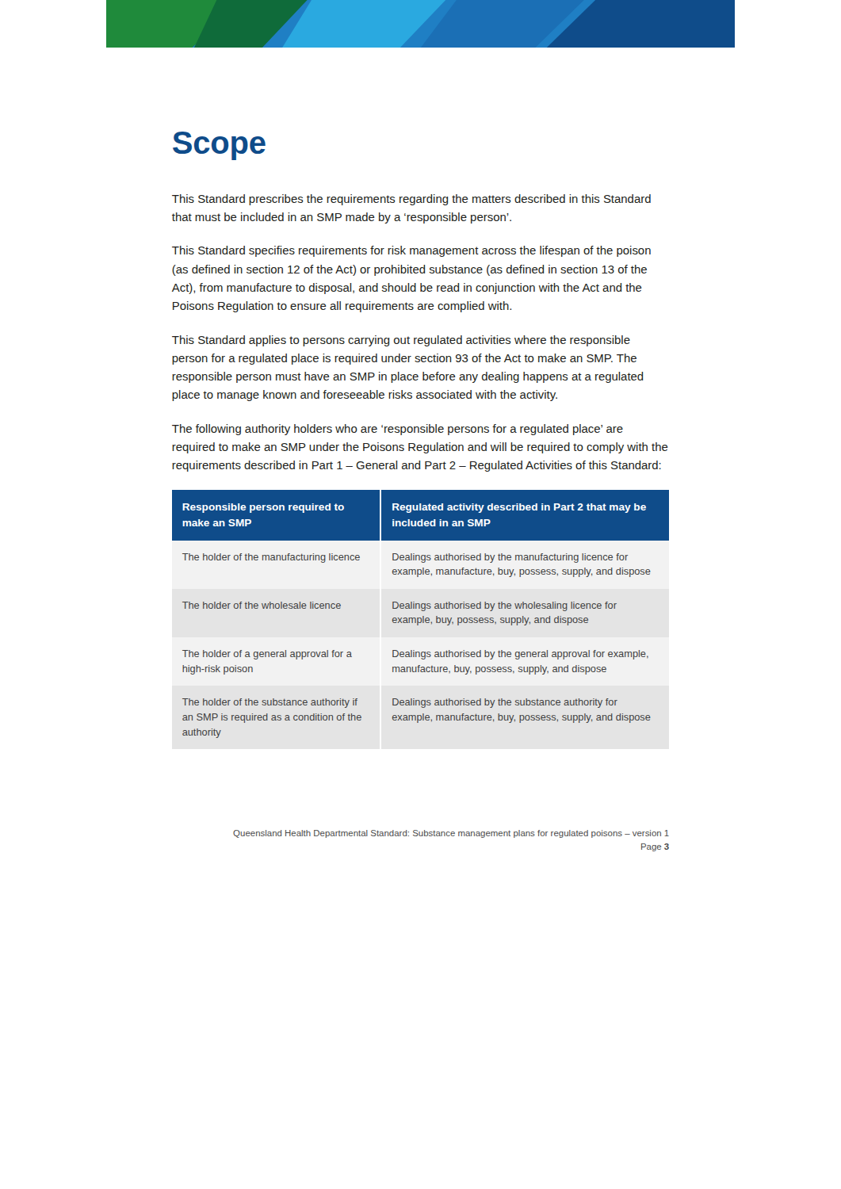Scope
This Standard prescribes the requirements regarding the matters described in this Standard that must be included in an SMP made by a ‘responsible person’.
This Standard specifies requirements for risk management across the lifespan of the poison (as defined in section 12 of the Act) or prohibited substance (as defined in section 13 of the Act), from manufacture to disposal, and should be read in conjunction with the Act and the Poisons Regulation to ensure all requirements are complied with.
This Standard applies to persons carrying out regulated activities where the responsible person for a regulated place is required under section 93 of the Act to make an SMP. The responsible person must have an SMP in place before any dealing happens at a regulated place to manage known and foreseeable risks associated with the activity.
The following authority holders who are ‘responsible persons for a regulated place’ are required to make an SMP under the Poisons Regulation and will be required to comply with the requirements described in Part 1 – General and Part 2 – Regulated Activities of this Standard:
| Responsible person required to make an SMP | Regulated activity described in Part 2 that may be included in an SMP |
| --- | --- |
| The holder of the manufacturing licence | Dealings authorised by the manufacturing licence for example, manufacture, buy, possess, supply, and dispose |
| The holder of the wholesale licence | Dealings authorised by the wholesaling licence for example, buy, possess, supply, and dispose |
| The holder of a general approval for a high-risk poison | Dealings authorised by the general approval for example, manufacture, buy, possess, supply, and dispose |
| The holder of the substance authority if an SMP is required as a condition of the authority | Dealings authorised by the substance authority for example, manufacture, buy, possess, supply, and dispose |
Queensland Health Departmental Standard: Substance management plans for regulated poisons – version 1 Page 3